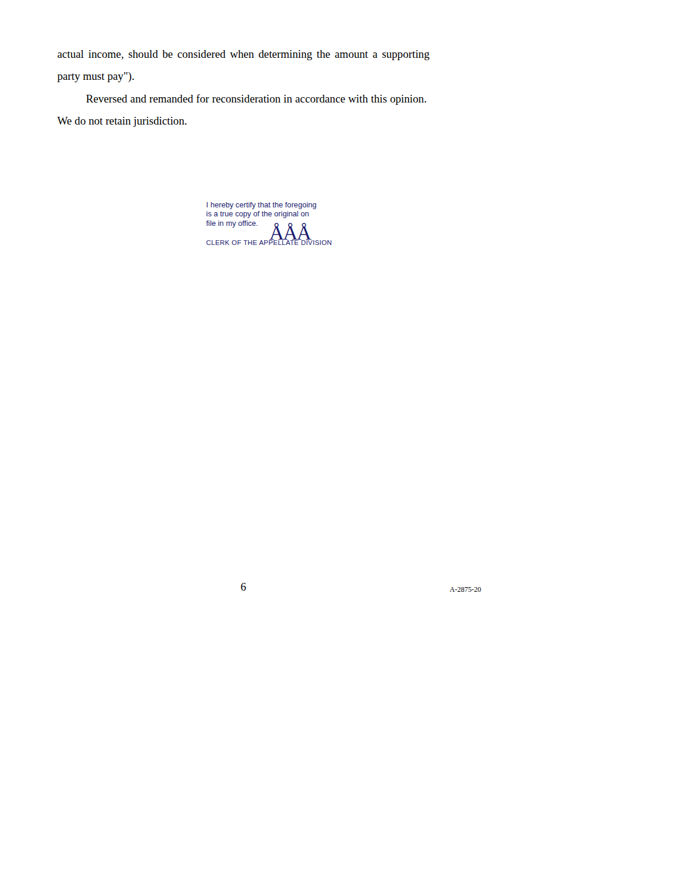actual income, should be considered when determining the amount a supporting party must pay").
Reversed and remanded for reconsideration in accordance with this opinion. We do not retain jurisdiction.
I hereby certify that the foregoing
is a true copy of the original on
file in my office.
ÅÅÅ
CLERK OF THE APPELLATE DIVISION
6
A-2875-20